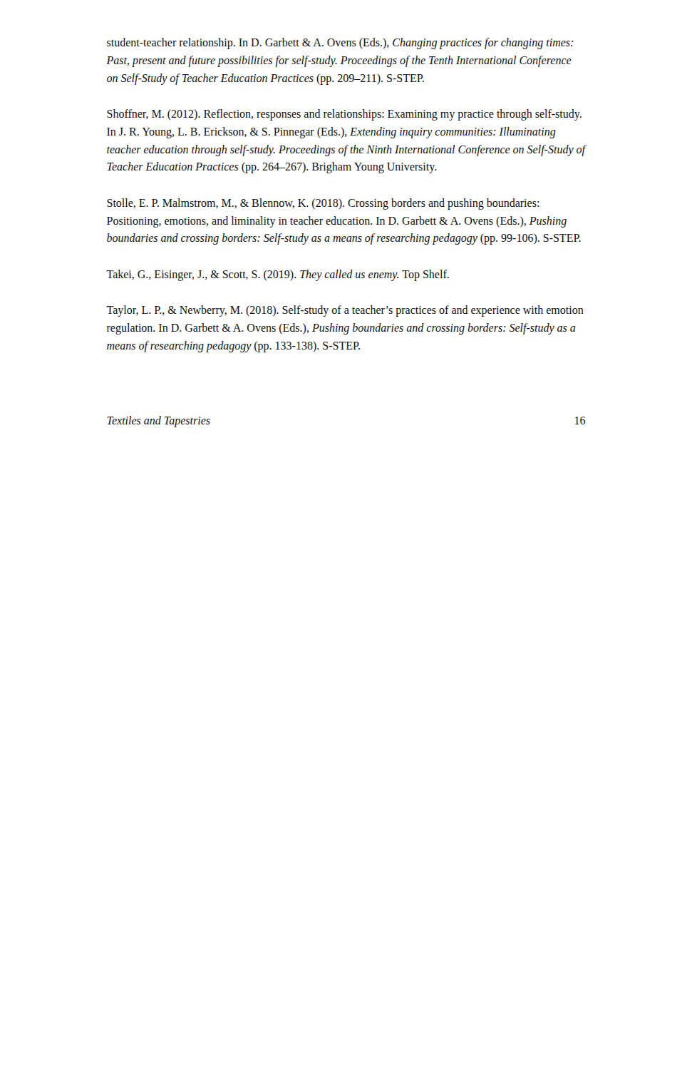student-teacher relationship. In D. Garbett & A. Ovens (Eds.), Changing practices for changing times: Past, present and future possibilities for self-study. Proceedings of the Tenth International Conference on Self-Study of Teacher Education Practices (pp. 209–211). S-STEP.
Shoffner, M. (2012). Reflection, responses and relationships: Examining my practice through self-study. In J. R. Young, L. B. Erickson, & S. Pinnegar (Eds.), Extending inquiry communities: Illuminating teacher education through self-study. Proceedings of the Ninth International Conference on Self-Study of Teacher Education Practices (pp. 264–267). Brigham Young University.
Stolle, E. P. Malmstrom, M., & Blennow, K. (2018). Crossing borders and pushing boundaries: Positioning, emotions, and liminality in teacher education. In D. Garbett & A. Ovens (Eds.), Pushing boundaries and crossing borders: Self-study as a means of researching pedagogy (pp. 99-106). S-STEP.
Takei, G., Eisinger, J., & Scott, S. (2019). They called us enemy. Top Shelf.
Taylor, L. P., & Newberry, M. (2018). Self-study of a teacher’s practices of and experience with emotion regulation. In D. Garbett & A. Ovens (Eds.), Pushing boundaries and crossing borders: Self-study as a means of researching pedagogy (pp. 133-138). S-STEP.
Textiles and Tapestries 16